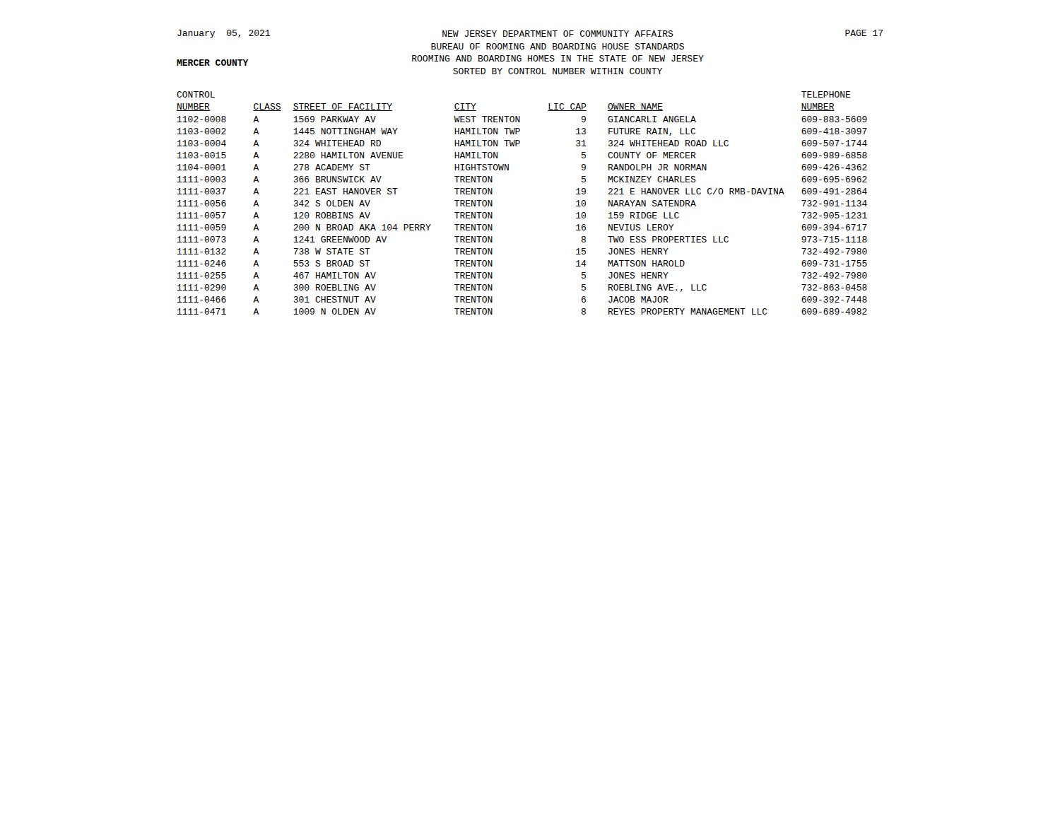January 05, 2021
NEW JERSEY DEPARTMENT OF COMMUNITY AFFAIRS
BUREAU OF ROOMING AND BOARDING HOUSE STANDARDS
ROOMING AND BOARDING HOMES IN THE STATE OF NEW JERSEY
SORTED BY CONTROL NUMBER WITHIN COUNTY
PAGE 17
MERCER COUNTY
| CONTROL | | | | | | TELEPHONE |
| --- | --- | --- | --- | --- | --- | --- |
| NUMBER | CLASS | STREET OF FACILITY | CITY | LIC CAP | OWNER NAME | NUMBER |
| 1102-0008 | A | 1569 PARKWAY AV | WEST TRENTON | 9 | GIANCARLI ANGELA | 609-883-5609 |
| 1103-0002 | A | 1445 NOTTINGHAM WAY | HAMILTON TWP | 13 | FUTURE RAIN, LLC | 609-418-3097 |
| 1103-0004 | A | 324 WHITEHEAD RD | HAMILTON TWP | 31 | 324 WHITEHEAD ROAD LLC | 609-507-1744 |
| 1103-0015 | A | 2280 HAMILTON AVENUE | HAMILTON | 5 | COUNTY OF MERCER | 609-989-6858 |
| 1104-0001 | A | 278 ACADEMY ST | HIGHTSTOWN | 9 | RANDOLPH JR NORMAN | 609-426-4362 |
| 1111-0003 | A | 366 BRUNSWICK AV | TRENTON | 5 | MCKINZEY CHARLES | 609-695-6962 |
| 1111-0037 | A | 221 EAST HANOVER ST | TRENTON | 19 | 221 E HANOVER LLC C/O RMB-DAVINA | 609-491-2864 |
| 1111-0056 | A | 342 S OLDEN AV | TRENTON | 10 | NARAYAN SATENDRA | 732-901-1134 |
| 1111-0057 | A | 120 ROBBINS AV | TRENTON | 10 | 159 RIDGE LLC | 732-905-1231 |
| 1111-0059 | A | 200 N BROAD AKA 104 PERRY | TRENTON | 16 | NEVIUS LEROY | 609-394-6717 |
| 1111-0073 | A | 1241 GREENWOOD AV | TRENTON | 8 | TWO ESS PROPERTIES LLC | 973-715-1118 |
| 1111-0132 | A | 738 W STATE ST | TRENTON | 15 | JONES HENRY | 732-492-7980 |
| 1111-0246 | A | 553 S BROAD ST | TRENTON | 14 | MATTSON HAROLD | 609-731-1755 |
| 1111-0255 | A | 467 HAMILTON AV | TRENTON | 5 | JONES HENRY | 732-492-7980 |
| 1111-0290 | A | 300 ROEBLING AV | TRENTON | 5 | ROEBLING AVE., LLC | 732-863-0458 |
| 1111-0466 | A | 301 CHESTNUT AV | TRENTON | 6 | JACOB MAJOR | 609-392-7448 |
| 1111-0471 | A | 1009 N OLDEN AV | TRENTON | 8 | REYES PROPERTY MANAGEMENT LLC | 609-689-4982 |